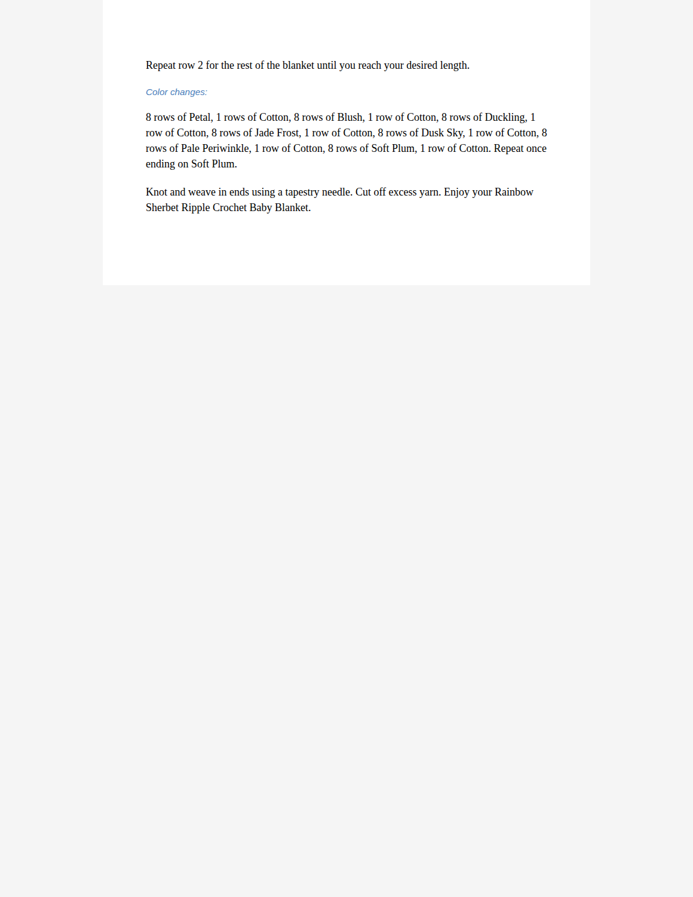Repeat row 2 for the rest of the blanket until you reach your desired length.
Color changes:
8 rows of Petal, 1 rows of Cotton, 8 rows of Blush, 1 row of Cotton, 8 rows of Duckling, 1 row of Cotton, 8 rows of Jade Frost, 1 row of Cotton, 8 rows of Dusk Sky, 1 row of Cotton, 8 rows of Pale Periwinkle, 1 row of Cotton, 8 rows of Soft Plum, 1 row of Cotton. Repeat once ending on Soft Plum.
Knot and weave in ends using a tapestry needle. Cut off excess yarn. Enjoy your Rainbow Sherbet Ripple Crochet Baby Blanket.